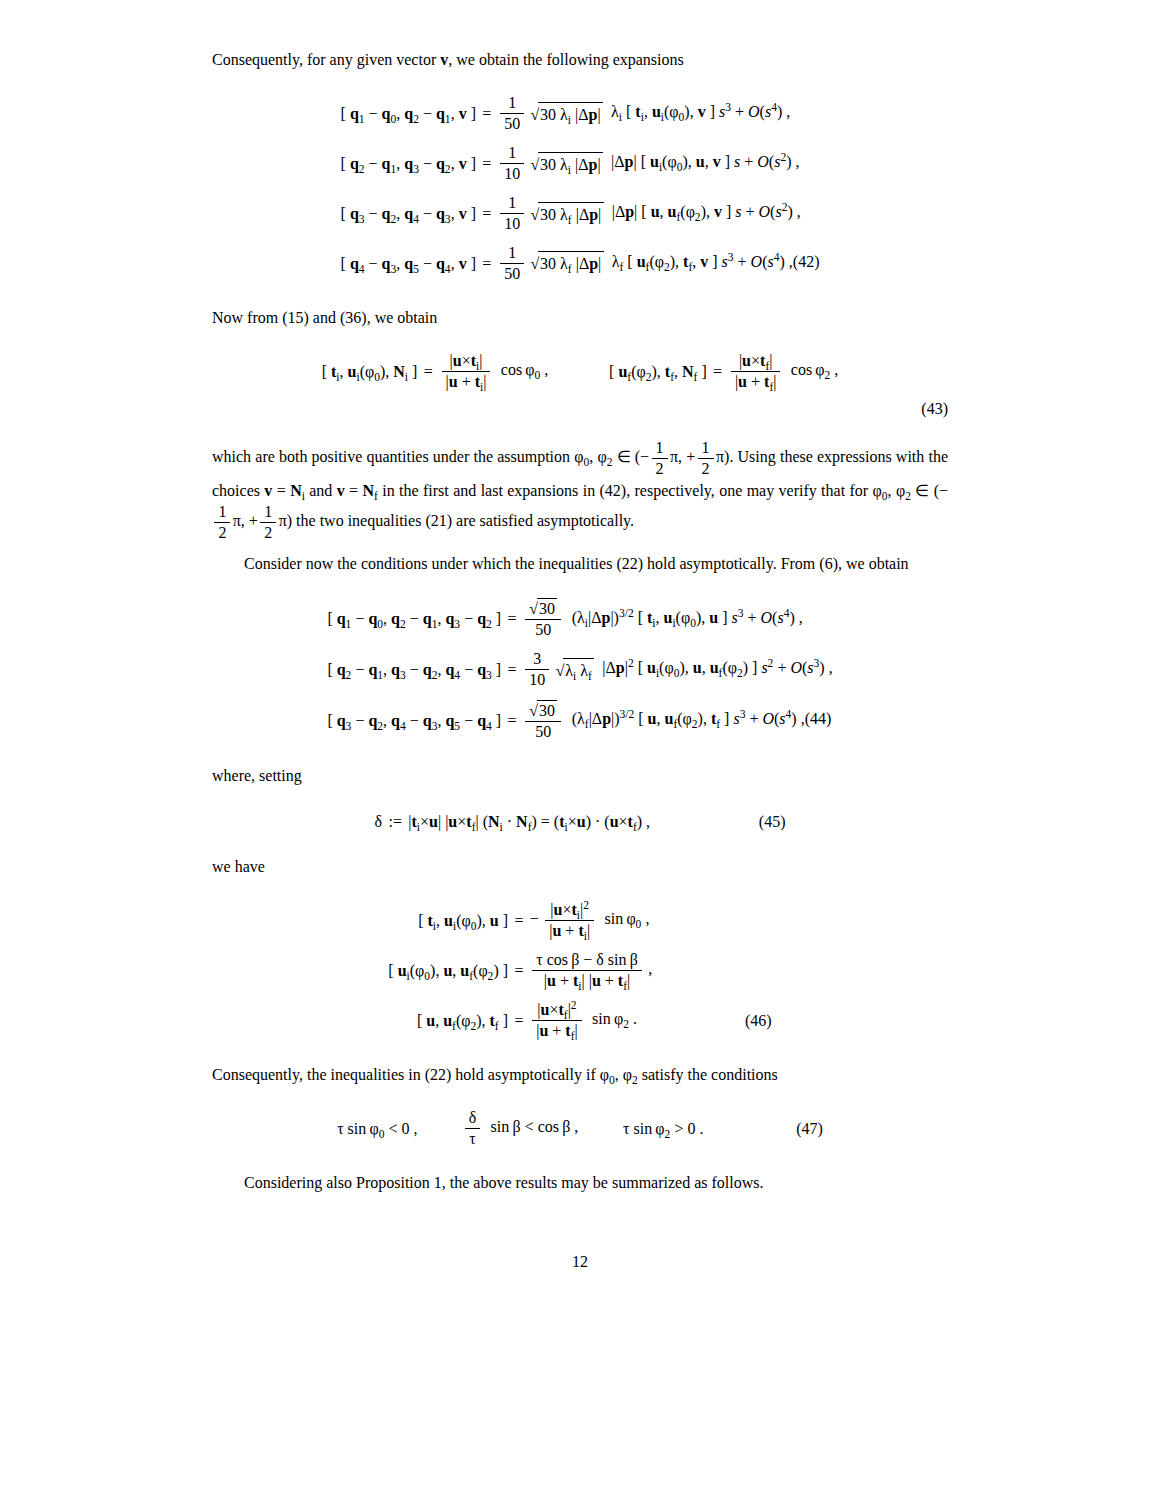Consequently, for any given vector v, we obtain the following expansions
| [ q 1 − q 0 , q 2 − q 1 , v ] | = | 1 50 √ 30 λ i /Δ p / λ i [ t i , u i (φ 0 ), v ] s 3 + O ( s 4 ) , |
| [ q 2 − q 1 , q 3 − q 2 , v ] | = | 1 10 √ 30 λ i /Δ p / /Δ p / [ u i (φ 0 ), u , v ] s + O ( s 2 ) , |
| [ q 3 − q 2 , q 4 − q 3 , v ] | = | 1 10 √ 30 λ f /Δ p / /Δ p / [ u , u f (φ 2 ), v ] s + O ( s 2 ) , |
| [ q 4 − q 3 , q 5 − q 4 , v ] | = | 1 50 √ 30 λ f /Δ p / λ f [ u f (φ 2 ), t f , v ] s 3 + O ( s 4 ) ,(42) |
Now from (15) and (36), we obtain
| [ t i , u i (φ 0 ), N i ] | = | / u × t i / / u + t i / cos φ 0 , | | [ u f (φ 2 ), t f , N f ] | = | / u × t f / / u + t f / cos φ 2 , |
(43)
which are both positive quantities under the assumption φ0, φ2 ∈ (−12π, +12π). Using these expressions with the choices v = Ni and v = Nf in the first and last expansions in (42), respectively, one may verify that for φ0, φ2 ∈ (−12π, +12π) the two inequalities (21) are satisfied asymptotically.
Consider now the conditions under which the inequalities (22) hold asymptotically. From (6), we obtain
| [ q 1 − q 0 , q 2 − q 1 , q 3 − q 2 ] | = | √ 30 50 (λ i /Δ p /) 3/2 [ t i , u i (φ 0 ), u ] s 3 + O ( s 4 ) , |
| [ q 2 − q 1 , q 3 − q 2 , q 4 − q 3 ] | = | 3 10 √ λ i λ f /Δ p / 2 [ u i (φ 0 ), u , u f (φ 2 ) ] s 2 + O ( s 3 ) , |
| [ q 3 − q 2 , q 4 − q 3 , q 5 − q 4 ] | = | √ 30 50 (λ f /Δ p /) 3/2 [ u , u f (φ 2 ), t f ] s 3 + O ( s 4 ) ,(44) |
where, setting
| δ | := | / t i × u / / u × t f / ( N i · N f ) = ( t i × u ) · ( u × t f ) , | | (45) |
we have
| [ t i , u i (φ 0 ), u ] | = | − / u × t i / 2 / u + t i / sin φ 0 , |
| [ u i (φ 0 ), u , u f (φ 2 ) ] | = | τ cos β − δ sin β / u + t i / / u + t f / , |
| [ u , u f (φ 2 ), t f ] | = | / u × t f / 2 / u + t f / sin φ 2 . | | (46) |
Consequently, the inequalities in (22) hold asymptotically if φ0, φ2 satisfy the conditions
| τ sin φ 0 < 0 , | | δ τ sin β < cos β , | | τ sin φ 2 > 0 . | | (47) |
Considering also Proposition 1, the above results may be summarized as follows.
12